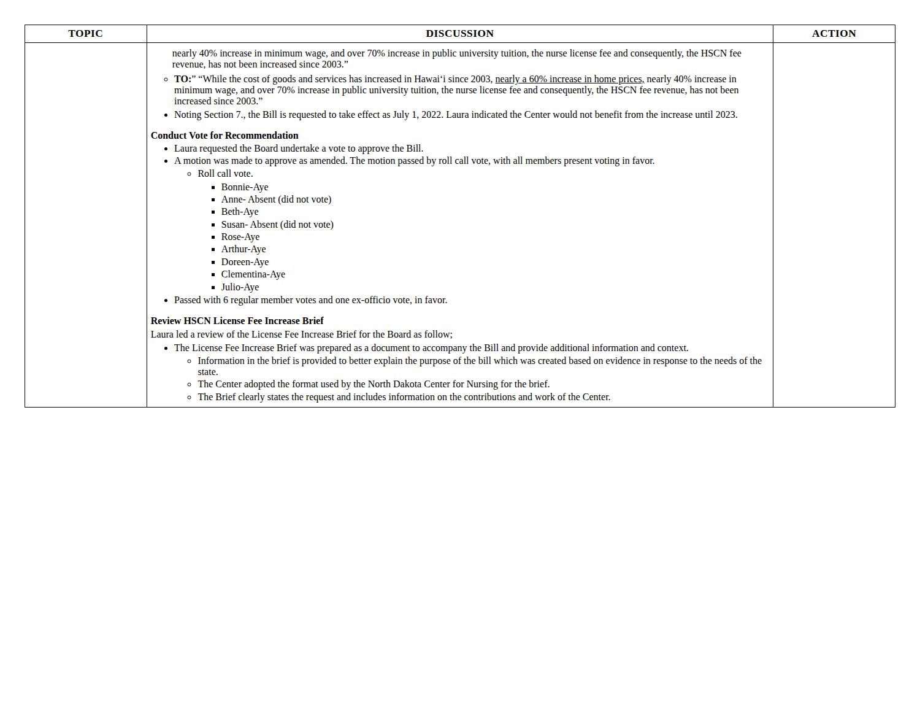| TOPIC | DISCUSSION | ACTION |
| --- | --- | --- |
| | nearly 40% increase in minimum wage, and over 70% increase in public university tuition, the nurse license fee and consequently, the HSCN fee revenue, has not been increased since 2003.” TO: ” “While the cost of goods and services has increased in Hawai‘i since 2003, nearly a 60% increase in home prices, nearly 40% increase in minimum wage, and over 70% increase in public university tuition, the nurse license fee and consequently, the HSCN fee revenue, has not been increased since 2003.” Noting Section 7., the Bill is requested to take effect as July 1, 2022. Laura indicated the Center would not benefit from the increase until 2023. Conduct Vote for Recommendation Laura requested the Board undertake a vote to approve the Bill. A motion was made to approve as amended. The motion passed by roll call vote, with all members present voting in favor. Roll call vote. Bonnie-Aye Anne- Absent (did not vote) Beth-Aye Susan- Absent (did not vote) Rose-Aye Arthur-Aye Doreen-Aye Clementina-Aye Julio-Aye Passed with 6 regular member votes and one ex-officio vote, in favor. Review HSCN License Fee Increase Brief Laura led a review of the License Fee Increase Brief for the Board as follow; The License Fee Increase Brief was prepared as a document to accompany the Bill and provide additional information and context. Information in the brief is provided to better explain the purpose of the bill which was created based on evidence in response to the needs of the state. The Center adopted the format used by the North Dakota Center for Nursing for the brief. The Brief clearly states the request and includes information on the contributions and work of the Center. | |